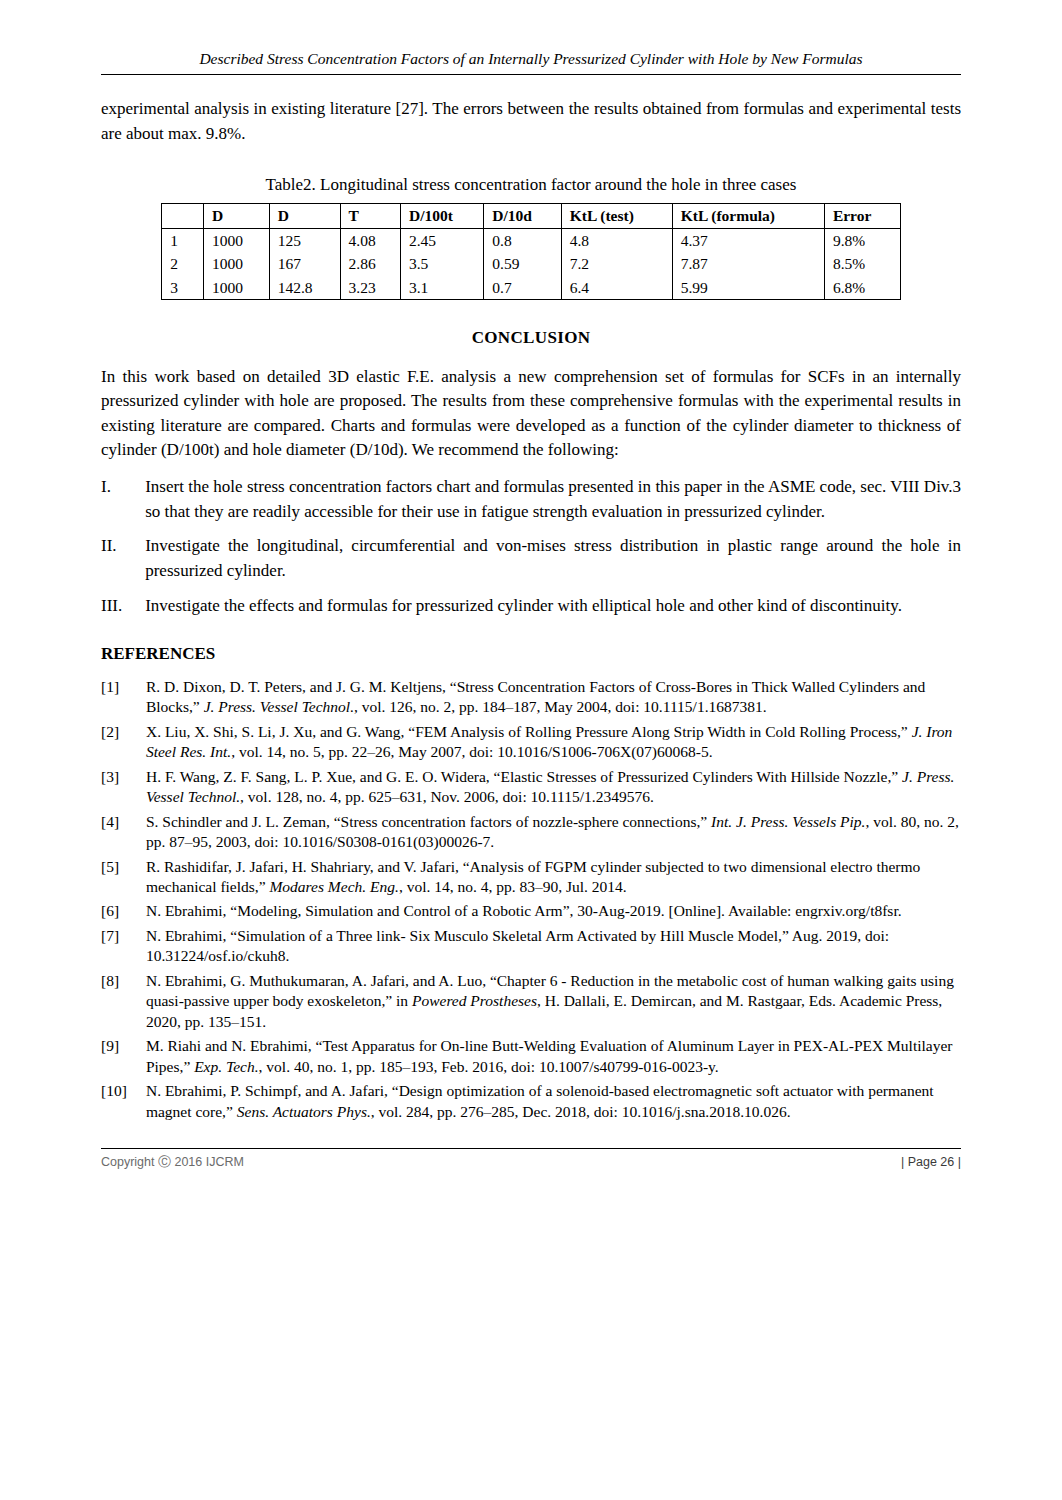Described Stress Concentration Factors of an Internally Pressurized Cylinder with Hole by New Formulas
experimental analysis in existing literature [27]. The errors between the results obtained from formulas and experimental tests are about max. 9.8%.
Table2. Longitudinal stress concentration factor around the hole in three cases
| | D | D | T | D/100t | D/10d | KtL (test) | KtL (formula) | Error |
| --- | --- | --- | --- | --- | --- | --- | --- | --- |
| 1 | 1000 | 125 | 4.08 | 2.45 | 0.8 | 4.8 | 4.37 | 9.8% |
| 2 | 1000 | 167 | 2.86 | 3.5 | 0.59 | 7.2 | 7.87 | 8.5% |
| 3 | 1000 | 142.8 | 3.23 | 3.1 | 0.7 | 6.4 | 5.99 | 6.8% |
CONCLUSION
In this work based on detailed 3D elastic F.E. analysis a new comprehension set of formulas for SCFs in an internally pressurized cylinder with hole are proposed. The results from these comprehensive formulas with the experimental results in existing literature are compared. Charts and formulas were developed as a function of the cylinder diameter to thickness of cylinder (D/100t) and hole diameter (D/10d). We recommend the following:
I. Insert the hole stress concentration factors chart and formulas presented in this paper in the ASME code, sec. VIII Div.3 so that they are readily accessible for their use in fatigue strength evaluation in pressurized cylinder.
II. Investigate the longitudinal, circumferential and von-mises stress distribution in plastic range around the hole in pressurized cylinder.
III. Investigate the effects and formulas for pressurized cylinder with elliptical hole and other kind of discontinuity.
REFERENCES
[1] R. D. Dixon, D. T. Peters, and J. G. M. Keltjens, “Stress Concentration Factors of Cross-Bores in Thick Walled Cylinders and Blocks,” J. Press. Vessel Technol., vol. 126, no. 2, pp. 184–187, May 2004, doi: 10.1115/1.1687381.
[2] X. Liu, X. Shi, S. Li, J. Xu, and G. Wang, “FEM Analysis of Rolling Pressure Along Strip Width in Cold Rolling Process,” J. Iron Steel Res. Int., vol. 14, no. 5, pp. 22–26, May 2007, doi: 10.1016/S1006-706X(07)60068-5.
[3] H. F. Wang, Z. F. Sang, L. P. Xue, and G. E. O. Widera, “Elastic Stresses of Pressurized Cylinders With Hillside Nozzle,” J. Press. Vessel Technol., vol. 128, no. 4, pp. 625–631, Nov. 2006, doi: 10.1115/1.2349576.
[4] S. Schindler and J. L. Zeman, “Stress concentration factors of nozzle-sphere connections,” Int. J. Press. Vessels Pip., vol. 80, no. 2, pp. 87–95, 2003, doi: 10.1016/S0308-0161(03)00026-7.
[5] R. Rashidifar, J. Jafari, H. Shahriary, and V. Jafari, “Analysis of FGPM cylinder subjected to two dimensional electro thermo mechanical fields,” Modares Mech. Eng., vol. 14, no. 4, pp. 83–90, Jul. 2014.
[6] N. Ebrahimi, “Modeling, Simulation and Control of a Robotic Arm”, 30-Aug-2019. [Online]. Available: engrxiv.org/t8fsr.
[7] N. Ebrahimi, “Simulation of a Three link- Six Musculo Skeletal Arm Activated by Hill Muscle Model,” Aug. 2019, doi: 10.31224/osf.io/ckuh8.
[8] N. Ebrahimi, G. Muthukumaran, A. Jafari, and A. Luo, “Chapter 6 - Reduction in the metabolic cost of human walking gaits using quasi-passive upper body exoskeleton,” in Powered Prostheses, H. Dallali, E. Demircan, and M. Rastgaar, Eds. Academic Press, 2020, pp. 135–151.
[9] M. Riahi and N. Ebrahimi, “Test Apparatus for On-line Butt-Welding Evaluation of Aluminum Layer in PEX-AL-PEX Multilayer Pipes,” Exp. Tech., vol. 40, no. 1, pp. 185–193, Feb. 2016, doi: 10.1007/s40799-016-0023-y.
[10] N. Ebrahimi, P. Schimpf, and A. Jafari, “Design optimization of a solenoid-based electromagnetic soft actuator with permanent magnet core,” Sens. Actuators Phys., vol. 284, pp. 276–285, Dec. 2018, doi: 10.1016/j.sna.2018.10.026.
Copyright Ⓒ 2016 IJCRM
| Page 26 |